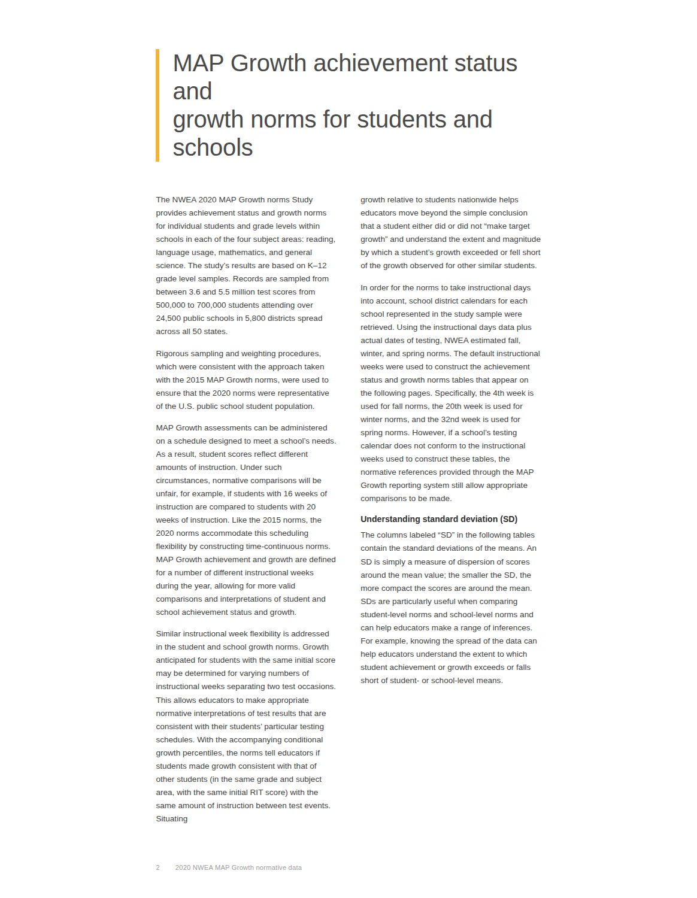MAP Growth achievement status and
growth norms for students and schools
The NWEA 2020 MAP Growth norms Study provides achievement status and growth norms for individual students and grade levels within schools in each of the four subject areas: reading, language usage, mathematics, and general science. The study’s results are based on K–12 grade level samples. Records are sampled from between 3.6 and 5.5 million test scores from 500,000 to 700,000 students attending over 24,500 public schools in 5,800 districts spread across all 50 states.
Rigorous sampling and weighting procedures, which were consistent with the approach taken with the 2015 MAP Growth norms, were used to ensure that the 2020 norms were representative of the U.S. public school student population.
MAP Growth assessments can be administered on a schedule designed to meet a school’s needs. As a result, student scores reflect different amounts of instruction. Under such circumstances, normative comparisons will be unfair, for example, if students with 16 weeks of instruction are compared to students with 20 weeks of instruction. Like the 2015 norms, the 2020 norms accommodate this scheduling flexibility by constructing time-continuous norms. MAP Growth achievement and growth are defined for a number of different instructional weeks during the year, allowing for more valid comparisons and interpretations of student and school achievement status and growth.
Similar instructional week flexibility is addressed in the student and school growth norms. Growth anticipated for students with the same initial score may be determined for varying numbers of instructional weeks separating two test occasions. This allows educators to make appropriate normative interpretations of test results that are consistent with their students’ particular testing schedules. With the accompanying conditional growth percentiles, the norms tell educators if students made growth consistent with that of other students (in the same grade and subject area, with the same initial RIT score) with the same amount of instruction between test events. Situating
growth relative to students nationwide helps educators move beyond the simple conclusion that a student either did or did not “make target growth” and understand the extent and magnitude by which a student’s growth exceeded or fell short of the growth observed for other similar students.
In order for the norms to take instructional days into account, school district calendars for each school represented in the study sample were retrieved. Using the instructional days data plus actual dates of testing, NWEA estimated fall, winter, and spring norms. The default instructional weeks were used to construct the achievement status and growth norms tables that appear on the following pages. Specifically, the 4th week is used for fall norms, the 20th week is used for winter norms, and the 32nd week is used for spring norms. However, if a school’s testing calendar does not conform to the instructional weeks used to construct these tables, the normative references provided through the MAP Growth reporting system still allow appropriate comparisons to be made.
Understanding standard deviation (SD)
The columns labeled “SD” in the following tables contain the standard deviations of the means. An SD is simply a measure of dispersion of scores around the mean value; the smaller the SD, the more compact the scores are around the mean. SDs are particularly useful when comparing student-level norms and school-level norms and can help educators make a range of inferences. For example, knowing the spread of the data can help educators understand the extent to which student achievement or growth exceeds or falls short of student- or school-level means.
22020 NWEA MAP Growth normative data